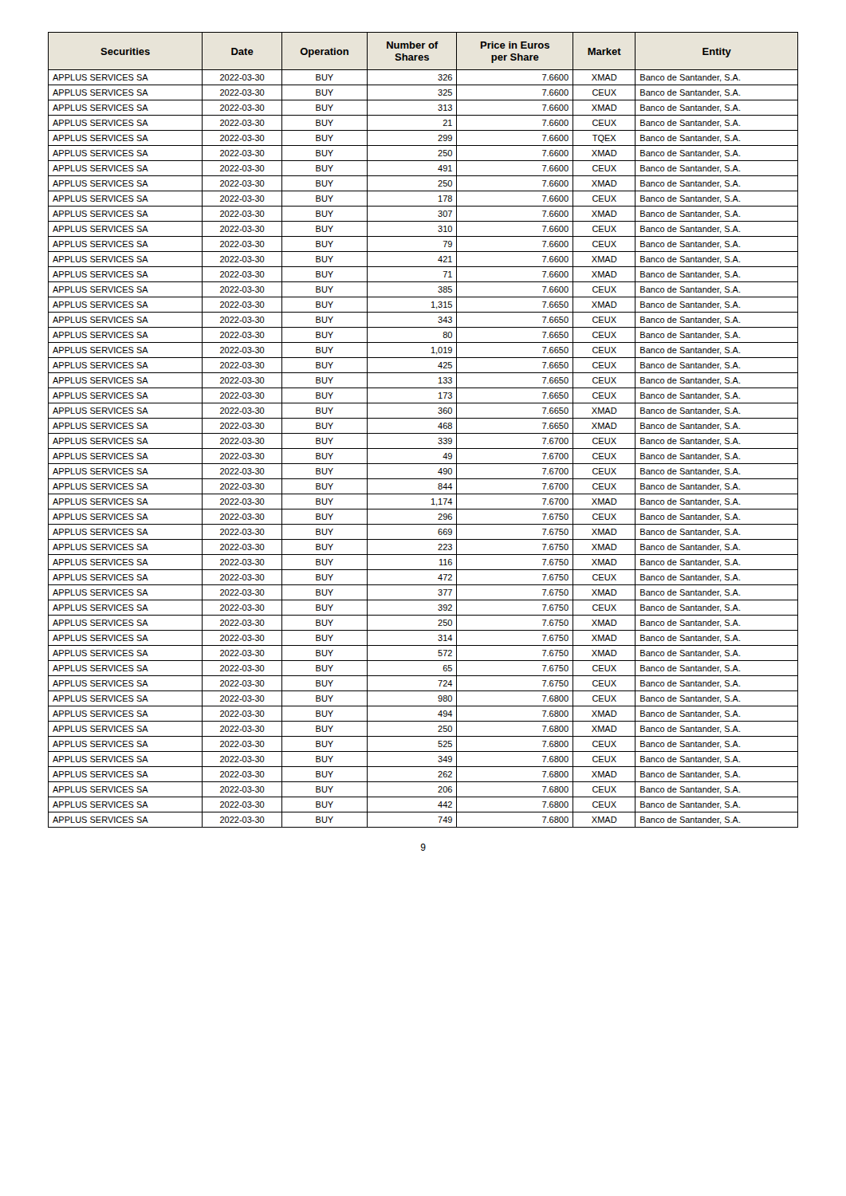| Securities | Date | Operation | Number of Shares | Price in Euros per Share | Market | Entity |
| --- | --- | --- | --- | --- | --- | --- |
| APPLUS SERVICES SA | 2022-03-30 | BUY | 326 | 7.6600 | XMAD | Banco de Santander, S.A. |
| APPLUS SERVICES SA | 2022-03-30 | BUY | 325 | 7.6600 | CEUX | Banco de Santander, S.A. |
| APPLUS SERVICES SA | 2022-03-30 | BUY | 313 | 7.6600 | XMAD | Banco de Santander, S.A. |
| APPLUS SERVICES SA | 2022-03-30 | BUY | 21 | 7.6600 | CEUX | Banco de Santander, S.A. |
| APPLUS SERVICES SA | 2022-03-30 | BUY | 299 | 7.6600 | TQEX | Banco de Santander, S.A. |
| APPLUS SERVICES SA | 2022-03-30 | BUY | 250 | 7.6600 | XMAD | Banco de Santander, S.A. |
| APPLUS SERVICES SA | 2022-03-30 | BUY | 491 | 7.6600 | CEUX | Banco de Santander, S.A. |
| APPLUS SERVICES SA | 2022-03-30 | BUY | 250 | 7.6600 | XMAD | Banco de Santander, S.A. |
| APPLUS SERVICES SA | 2022-03-30 | BUY | 178 | 7.6600 | CEUX | Banco de Santander, S.A. |
| APPLUS SERVICES SA | 2022-03-30 | BUY | 307 | 7.6600 | XMAD | Banco de Santander, S.A. |
| APPLUS SERVICES SA | 2022-03-30 | BUY | 310 | 7.6600 | CEUX | Banco de Santander, S.A. |
| APPLUS SERVICES SA | 2022-03-30 | BUY | 79 | 7.6600 | CEUX | Banco de Santander, S.A. |
| APPLUS SERVICES SA | 2022-03-30 | BUY | 421 | 7.6600 | XMAD | Banco de Santander, S.A. |
| APPLUS SERVICES SA | 2022-03-30 | BUY | 71 | 7.6600 | XMAD | Banco de Santander, S.A. |
| APPLUS SERVICES SA | 2022-03-30 | BUY | 385 | 7.6600 | CEUX | Banco de Santander, S.A. |
| APPLUS SERVICES SA | 2022-03-30 | BUY | 1,315 | 7.6650 | XMAD | Banco de Santander, S.A. |
| APPLUS SERVICES SA | 2022-03-30 | BUY | 343 | 7.6650 | CEUX | Banco de Santander, S.A. |
| APPLUS SERVICES SA | 2022-03-30 | BUY | 80 | 7.6650 | CEUX | Banco de Santander, S.A. |
| APPLUS SERVICES SA | 2022-03-30 | BUY | 1,019 | 7.6650 | CEUX | Banco de Santander, S.A. |
| APPLUS SERVICES SA | 2022-03-30 | BUY | 425 | 7.6650 | CEUX | Banco de Santander, S.A. |
| APPLUS SERVICES SA | 2022-03-30 | BUY | 133 | 7.6650 | CEUX | Banco de Santander, S.A. |
| APPLUS SERVICES SA | 2022-03-30 | BUY | 173 | 7.6650 | CEUX | Banco de Santander, S.A. |
| APPLUS SERVICES SA | 2022-03-30 | BUY | 360 | 7.6650 | XMAD | Banco de Santander, S.A. |
| APPLUS SERVICES SA | 2022-03-30 | BUY | 468 | 7.6650 | XMAD | Banco de Santander, S.A. |
| APPLUS SERVICES SA | 2022-03-30 | BUY | 339 | 7.6700 | CEUX | Banco de Santander, S.A. |
| APPLUS SERVICES SA | 2022-03-30 | BUY | 49 | 7.6700 | CEUX | Banco de Santander, S.A. |
| APPLUS SERVICES SA | 2022-03-30 | BUY | 490 | 7.6700 | CEUX | Banco de Santander, S.A. |
| APPLUS SERVICES SA | 2022-03-30 | BUY | 844 | 7.6700 | CEUX | Banco de Santander, S.A. |
| APPLUS SERVICES SA | 2022-03-30 | BUY | 1,174 | 7.6700 | XMAD | Banco de Santander, S.A. |
| APPLUS SERVICES SA | 2022-03-30 | BUY | 296 | 7.6750 | CEUX | Banco de Santander, S.A. |
| APPLUS SERVICES SA | 2022-03-30 | BUY | 669 | 7.6750 | XMAD | Banco de Santander, S.A. |
| APPLUS SERVICES SA | 2022-03-30 | BUY | 223 | 7.6750 | XMAD | Banco de Santander, S.A. |
| APPLUS SERVICES SA | 2022-03-30 | BUY | 116 | 7.6750 | XMAD | Banco de Santander, S.A. |
| APPLUS SERVICES SA | 2022-03-30 | BUY | 472 | 7.6750 | CEUX | Banco de Santander, S.A. |
| APPLUS SERVICES SA | 2022-03-30 | BUY | 377 | 7.6750 | XMAD | Banco de Santander, S.A. |
| APPLUS SERVICES SA | 2022-03-30 | BUY | 392 | 7.6750 | CEUX | Banco de Santander, S.A. |
| APPLUS SERVICES SA | 2022-03-30 | BUY | 250 | 7.6750 | XMAD | Banco de Santander, S.A. |
| APPLUS SERVICES SA | 2022-03-30 | BUY | 314 | 7.6750 | XMAD | Banco de Santander, S.A. |
| APPLUS SERVICES SA | 2022-03-30 | BUY | 572 | 7.6750 | XMAD | Banco de Santander, S.A. |
| APPLUS SERVICES SA | 2022-03-30 | BUY | 65 | 7.6750 | CEUX | Banco de Santander, S.A. |
| APPLUS SERVICES SA | 2022-03-30 | BUY | 724 | 7.6750 | CEUX | Banco de Santander, S.A. |
| APPLUS SERVICES SA | 2022-03-30 | BUY | 980 | 7.6800 | CEUX | Banco de Santander, S.A. |
| APPLUS SERVICES SA | 2022-03-30 | BUY | 494 | 7.6800 | XMAD | Banco de Santander, S.A. |
| APPLUS SERVICES SA | 2022-03-30 | BUY | 250 | 7.6800 | XMAD | Banco de Santander, S.A. |
| APPLUS SERVICES SA | 2022-03-30 | BUY | 525 | 7.6800 | CEUX | Banco de Santander, S.A. |
| APPLUS SERVICES SA | 2022-03-30 | BUY | 349 | 7.6800 | CEUX | Banco de Santander, S.A. |
| APPLUS SERVICES SA | 2022-03-30 | BUY | 262 | 7.6800 | XMAD | Banco de Santander, S.A. |
| APPLUS SERVICES SA | 2022-03-30 | BUY | 206 | 7.6800 | CEUX | Banco de Santander, S.A. |
| APPLUS SERVICES SA | 2022-03-30 | BUY | 442 | 7.6800 | CEUX | Banco de Santander, S.A. |
| APPLUS SERVICES SA | 2022-03-30 | BUY | 749 | 7.6800 | XMAD | Banco de Santander, S.A. |
9